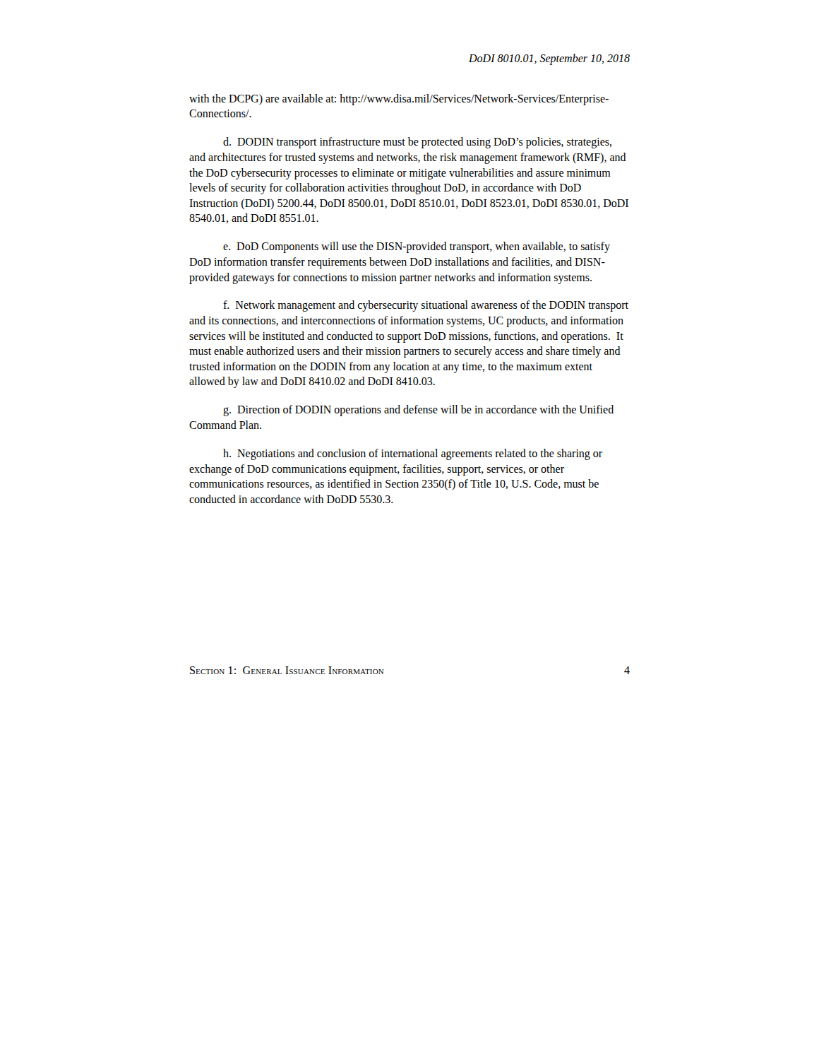DoDI 8010.01, September 10, 2018
with the DCPG) are available at: http://www.disa.mil/Services/Network-Services/Enterprise-Connections/.
d. DODIN transport infrastructure must be protected using DoD’s policies, strategies, and architectures for trusted systems and networks, the risk management framework (RMF), and the DoD cybersecurity processes to eliminate or mitigate vulnerabilities and assure minimum levels of security for collaboration activities throughout DoD, in accordance with DoD Instruction (DoDI) 5200.44, DoDI 8500.01, DoDI 8510.01, DoDI 8523.01, DoDI 8530.01, DoDI 8540.01, and DoDI 8551.01.
e. DoD Components will use the DISN-provided transport, when available, to satisfy DoD information transfer requirements between DoD installations and facilities, and DISN-provided gateways for connections to mission partner networks and information systems.
f. Network management and cybersecurity situational awareness of the DODIN transport and its connections, and interconnections of information systems, UC products, and information services will be instituted and conducted to support DoD missions, functions, and operations. It must enable authorized users and their mission partners to securely access and share timely and trusted information on the DODIN from any location at any time, to the maximum extent allowed by law and DoDI 8410.02 and DoDI 8410.03.
g. Direction of DODIN operations and defense will be in accordance with the Unified Command Plan.
h. Negotiations and conclusion of international agreements related to the sharing or exchange of DoD communications equipment, facilities, support, services, or other communications resources, as identified in Section 2350(f) of Title 10, U.S. Code, must be conducted in accordance with DoDD 5530.3.
Section 1: General Issuance Information 4